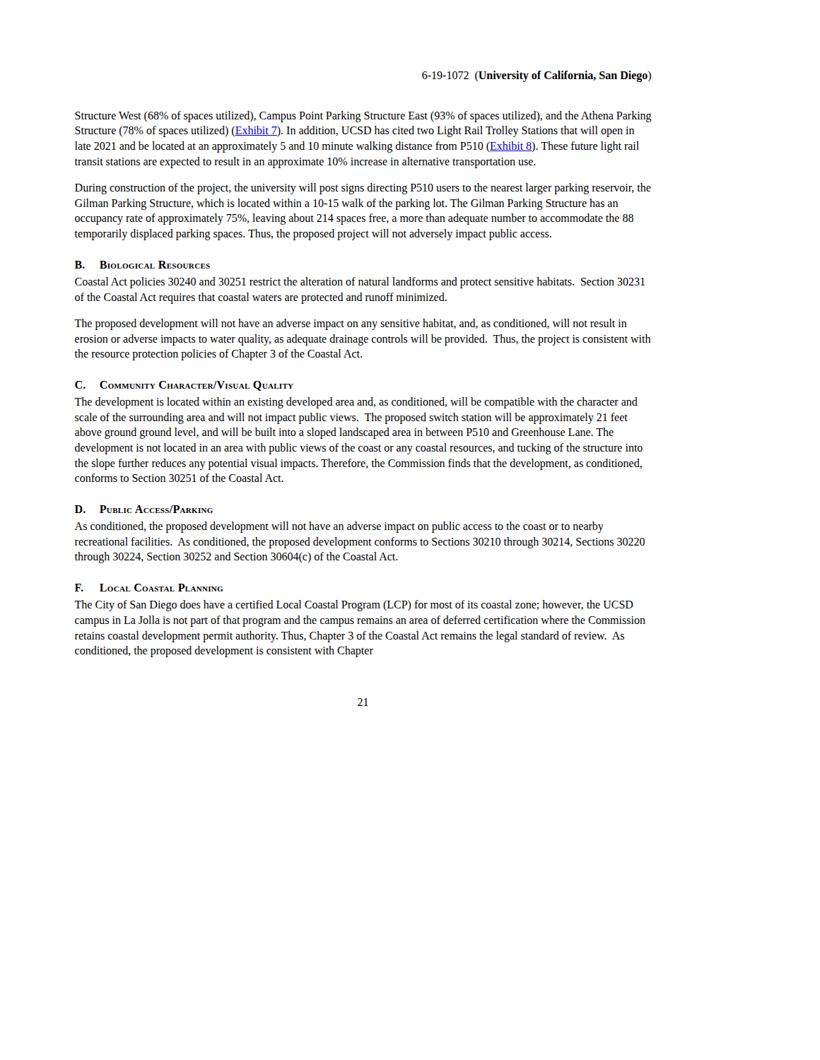6-19-1072 (University of California, San Diego)
Structure West (68% of spaces utilized), Campus Point Parking Structure East (93% of spaces utilized), and the Athena Parking Structure (78% of spaces utilized) (Exhibit 7). In addition, UCSD has cited two Light Rail Trolley Stations that will open in late 2021 and be located at an approximately 5 and 10 minute walking distance from P510 (Exhibit 8). These future light rail transit stations are expected to result in an approximate 10% increase in alternative transportation use.
During construction of the project, the university will post signs directing P510 users to the nearest larger parking reservoir, the Gilman Parking Structure, which is located within a 10-15 walk of the parking lot. The Gilman Parking Structure has an occupancy rate of approximately 75%, leaving about 214 spaces free, a more than adequate number to accommodate the 88 temporarily displaced parking spaces. Thus, the proposed project will not adversely impact public access.
B. Biological Resources
Coastal Act policies 30240 and 30251 restrict the alteration of natural landforms and protect sensitive habitats. Section 30231 of the Coastal Act requires that coastal waters are protected and runoff minimized.
The proposed development will not have an adverse impact on any sensitive habitat, and, as conditioned, will not result in erosion or adverse impacts to water quality, as adequate drainage controls will be provided. Thus, the project is consistent with the resource protection policies of Chapter 3 of the Coastal Act.
C. Community Character/Visual Quality
The development is located within an existing developed area and, as conditioned, will be compatible with the character and scale of the surrounding area and will not impact public views. The proposed switch station will be approximately 21 feet above ground ground level, and will be built into a sloped landscaped area in between P510 and Greenhouse Lane. The development is not located in an area with public views of the coast or any coastal resources, and tucking of the structure into the slope further reduces any potential visual impacts. Therefore, the Commission finds that the development, as conditioned, conforms to Section 30251 of the Coastal Act.
D. Public Access/Parking
As conditioned, the proposed development will not have an adverse impact on public access to the coast or to nearby recreational facilities. As conditioned, the proposed development conforms to Sections 30210 through 30214, Sections 30220 through 30224, Section 30252 and Section 30604(c) of the Coastal Act.
F. Local Coastal Planning
The City of San Diego does have a certified Local Coastal Program (LCP) for most of its coastal zone; however, the UCSD campus in La Jolla is not part of that program and the campus remains an area of deferred certification where the Commission retains coastal development permit authority. Thus, Chapter 3 of the Coastal Act remains the legal standard of review. As conditioned, the proposed development is consistent with Chapter
21